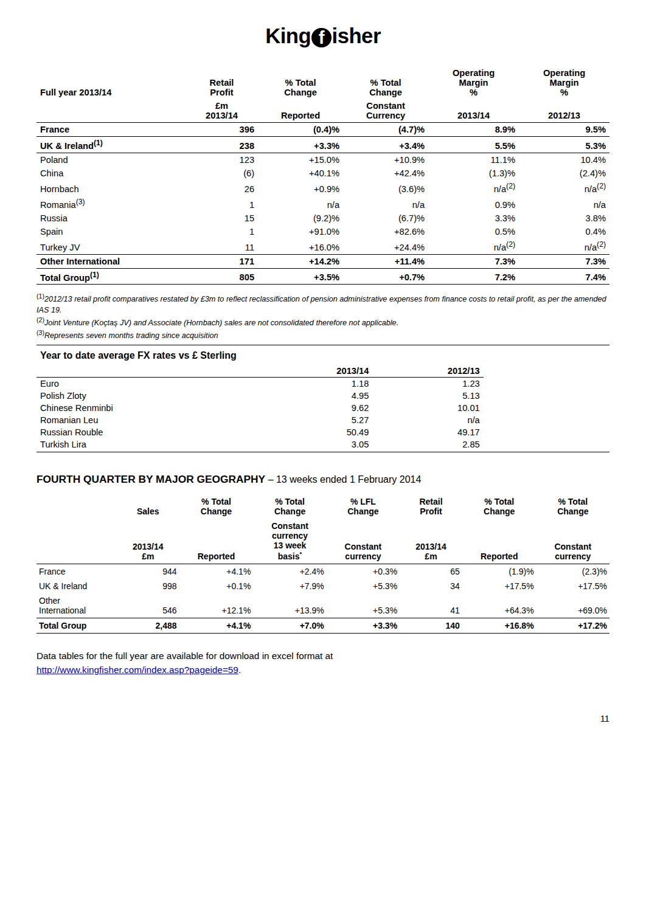Kingfisher
| Full year 2013/14 | Retail Profit | % Total Change | % Total Change | Operating Margin % | Operating Margin % |
| --- | --- | --- | --- | --- | --- |
| | £m 2013/14 | Reported | Constant Currency | 2013/14 | 2012/13 |
| France | 396 | (0.4)% | (4.7)% | 8.9% | 9.5% |
| UK & Ireland (1) | 238 | +3.3% | +3.4% | 5.5% | 5.3% |
| Poland | 123 | +15.0% | +10.9% | 11.1% | 10.4% |
| China | (6) | +40.1% | +42.4% | (1.3)% | (2.4)% |
| Hornbach | 26 | +0.9% | (3.6)% | n/a (2) | n/a (2) |
| Romania (3) | 1 | n/a | n/a | 0.9% | n/a |
| Russia | 15 | (9.2)% | (6.7)% | 3.3% | 3.8% |
| Spain | 1 | +91.0% | +82.6% | 0.5% | 0.4% |
| Turkey JV | 11 | +16.0% | +24.4% | n/a (2) | n/a (2) |
| Other International | 171 | +14.2% | +11.4% | 7.3% | 7.3% |
| Total Group (1) | 805 | +3.5% | +0.7% | 7.2% | 7.4% |
(1)2012/13 retail profit comparatives restated by £3m to reflect reclassification of pension administrative expenses from finance costs to retail profit, as per the amended IAS 19.
(2)Joint Venture (Koçtaş JV) and Associate (Hornbach) sales are not consolidated therefore not applicable.
(3)Represents seven months trading since acquisition
Year to date average FX rates vs £ Sterling
| | 2013/14 | 2012/13 |
| --- | --- | --- |
| Euro | 1.18 | 1.23 |
| Polish Zloty | 4.95 | 5.13 |
| Chinese Renminbi | 9.62 | 10.01 |
| Romanian Leu | 5.27 | n/a |
| Russian Rouble | 50.49 | 49.17 |
| Turkish Lira | 3.05 | 2.85 |
FOURTH QUARTER BY MAJOR GEOGRAPHY – 13 weeks ended 1 February 2014
| | Sales | % Total Change | % Total Change | % LFL Change | Retail Profit | % Total Change | % Total Change |
| --- | --- | --- | --- | --- | --- | --- | --- |
| | 2013/14 £m | Reported | Constant currency 13 week basis * | Constant currency | 2013/14 £m | Reported | Constant currency |
| France | 944 | +4.1% | +2.4% | +0.3% | 65 | (1.9)% | (2.3)% |
| UK & Ireland | 998 | +0.1% | +7.9% | +5.3% | 34 | +17.5% | +17.5% |
| Other International | 546 | +12.1% | +13.9% | +5.3% | 41 | +64.3% | +69.0% |
| Total Group | 2,488 | +4.1% | +7.0% | +3.3% | 140 | +16.8% | +17.2% |
Data tables for the full year are available for download in excel format at
http://www.kingfisher.com/index.asp?pageide=59.
11